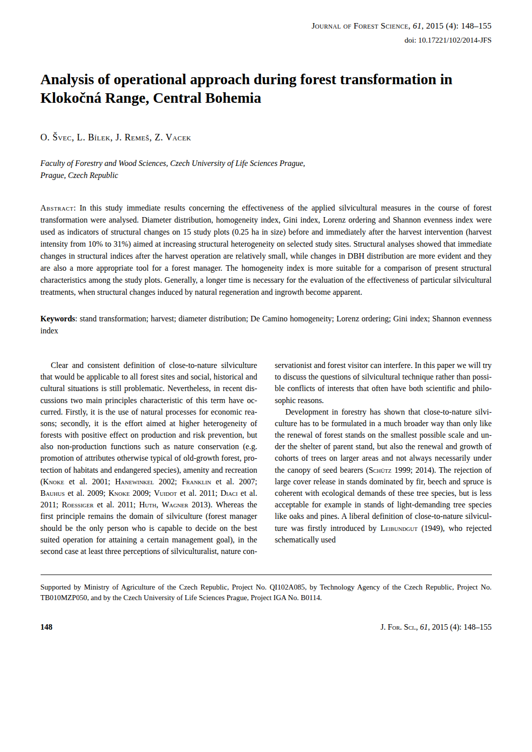Journal of Forest Science, 61, 2015 (4): 148–155
doi: 10.17221/102/2014-JFS
Analysis of operational approach during forest transformation in Klokočná Range, Central Bohemia
O. Švec, L. Bílek, J. Remeš, Z. Vacek
Faculty of Forestry and Wood Sciences, Czech University of Life Sciences Prague,
Prague, Czech Republic
Abstract: In this study immediate results concerning the effectiveness of the applied silvicultural measures in the course of forest transformation were analysed. Diameter distribution, homogeneity index, Gini index, Lorenz ordering and Shannon evenness index were used as indicators of structural changes on 15 study plots (0.25 ha in size) before and immediately after the harvest intervention (harvest intensity from 10% to 31%) aimed at increasing structural heterogeneity on selected study sites. Structural analyses showed that immediate changes in structural indices after the harvest operation are relatively small, while changes in DBH distribution are more evident and they are also a more appropriate tool for a forest manager. The homogeneity index is more suitable for a comparison of present structural characteristics among the study plots. Generally, a longer time is necessary for the evaluation of the effectiveness of particular silvicultural treatments, when structural changes induced by natural regeneration and ingrowth become apparent.
Keywords: stand transformation; harvest; diameter distribution; De Camino homogeneity; Lorenz ordering; Gini index; Shannon evenness index
Clear and consistent definition of close-to-nature silviculture that would be applicable to all forest sites and social, historical and cultural situations is still problematic. Nevertheless, in recent discussions two main principles characteristic of this term have occurred. Firstly, it is the use of natural processes for economic reasons; secondly, it is the effort aimed at higher heterogeneity of forests with positive effect on production and risk prevention, but also non-production functions such as nature conservation (e.g. promotion of attributes otherwise typical of old-growth forest, protection of habitats and endangered species), amenity and recreation (Knoke et al. 2001; Hanewinkel 2002; Franklin et al. 2007; Bauhus et al. 2009; Knoke 2009; Vuidot et al. 2011; Diaci et al. 2011; Roessiger et al. 2011; Huth, Wagner 2013). Whereas the first principle remains the domain of silviculture (forest manager should be the only person who is capable to decide on the best suited operation for attaining a certain management goal), in the second case at least three perceptions of silviculturalist, nature conservationist and forest visitor can interfere. In this paper we will try to discuss the questions of silvicultural technique rather than possible conflicts of interests that often have both scientific and philosophic reasons.
Development in forestry has shown that close-to-nature silviculture has to be formulated in a much broader way than only like the renewal of forest stands on the smallest possible scale and under the shelter of parent stand, but also the renewal and growth of cohorts of trees on larger areas and not always necessarily under the canopy of seed bearers (Schütz 1999; 2014). The rejection of large cover release in stands dominated by fir, beech and spruce is coherent with ecological demands of these tree species, but is less acceptable for example in stands of light-demanding tree species like oaks and pines. A liberal definition of close-to-nature silviculture was firstly introduced by Leibundgut (1949), who rejected schematically used
Supported by Ministry of Agriculture of the Czech Republic, Project No. QI102A085, by Technology Agency of the Czech Republic, Project No. TB010MZP050, and by the Czech University of Life Sciences Prague, Project IGA No. B0114.
148 J. For. Sci., 61, 2015 (4): 148–155